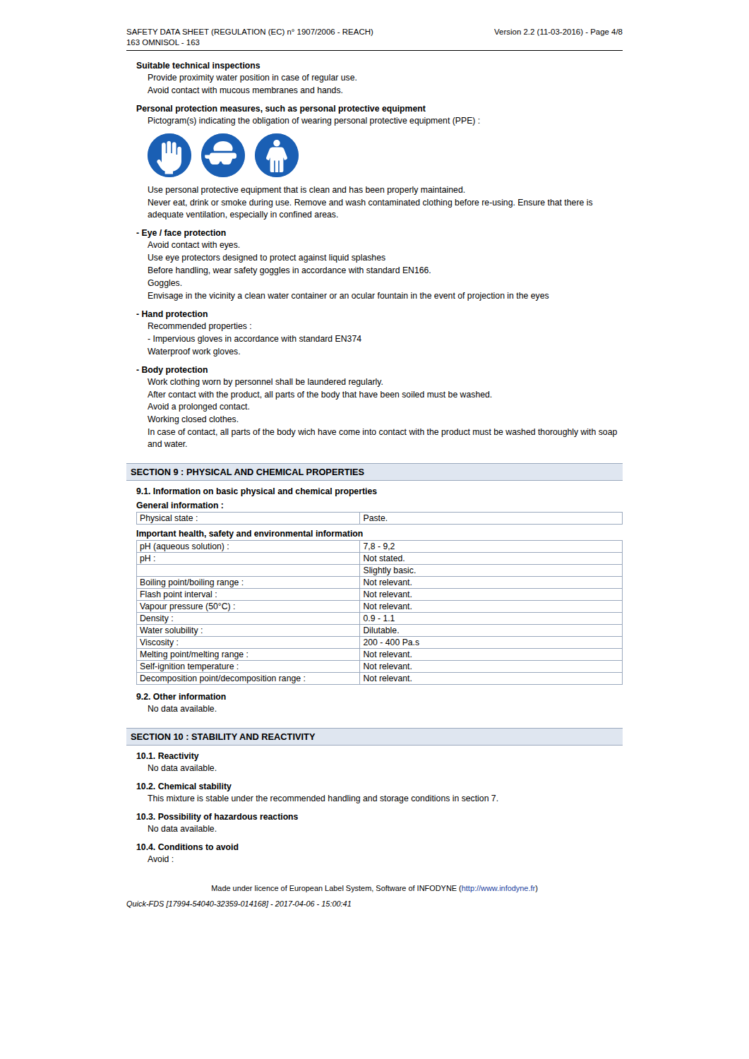SAFETY DATA SHEET (REGULATION (EC) n° 1907/2006 - REACH)
163 OMNISOL - 163
Version 2.2 (11-03-2016) - Page 4/8
Suitable technical inspections
Provide proximity water position in case of regular use.
Avoid contact with mucous membranes and hands.
Personal protection measures, such as personal protective equipment
Pictogram(s) indicating the obligation of wearing personal protective equipment (PPE) :
Use personal protective equipment that is clean and has been properly maintained.
Never eat, drink or smoke during use. Remove and wash contaminated clothing before re-using. Ensure that there is adequate ventilation, especially in confined areas.
- Eye / face protection
Avoid contact with eyes.
Use eye protectors designed to protect against liquid splashes
Before handling, wear safety goggles in accordance with standard EN166.
Goggles.
Envisage in the vicinity a clean water container or an ocular fountain in the event of projection in the eyes
- Hand protection
Recommended properties :
- Impervious gloves in accordance with standard EN374
Waterproof work gloves.
- Body protection
Work clothing worn by personnel shall be laundered regularly.
After contact with the product, all parts of the body that have been soiled must be washed.
Avoid a prolonged contact.
Working closed clothes.
In case of contact, all parts of the body wich have come into contact with the product must be washed thoroughly with soap and water.
SECTION 9 : PHYSICAL AND CHEMICAL PROPERTIES
9.1. Information on basic physical and chemical properties
General information :
| Physical state : | Paste. |
Important health, safety and environmental information
| pH (aqueous solution) : | 7,8 - 9,2 |
| pH : | Not stated. |
| | Slightly basic. |
| Boiling point/boiling range : | Not relevant. |
| Flash point interval : | Not relevant. |
| Vapour pressure (50°C) : | Not relevant. |
| Density : | 0.9 - 1.1 |
| Water solubility : | Dilutable. |
| Viscosity : | 200 - 400 Pa.s |
| Melting point/melting range : | Not relevant. |
| Self-ignition temperature : | Not relevant. |
| Decomposition point/decomposition range : | Not relevant. |
9.2. Other information
No data available.
SECTION 10 : STABILITY AND REACTIVITY
10.1. Reactivity
No data available.
10.2. Chemical stability
This mixture is stable under the recommended handling and storage conditions in section 7.
10.3. Possibility of hazardous reactions
No data available.
10.4. Conditions to avoid
Avoid :
Made under licence of European Label System, Software of INFODYNE (http://www.infodyne.fr)
Quick-FDS [17994-54040-32359-014168] - 2017-04-06 - 15:00:41